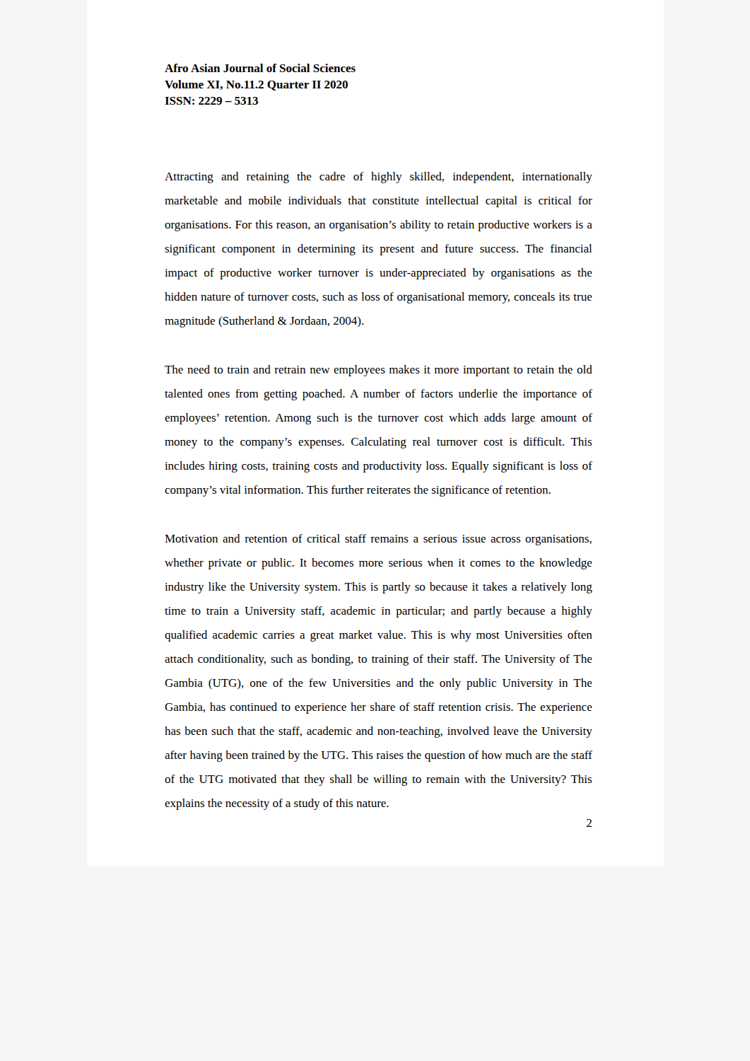Afro Asian Journal of Social Sciences
Volume XI, No.11.2 Quarter II 2020
ISSN: 2229 – 5313
Attracting and retaining the cadre of highly skilled, independent, internationally marketable and mobile individuals that constitute intellectual capital is critical for organisations. For this reason, an organisation’s ability to retain productive workers is a significant component in determining its present and future success. The financial impact of productive worker turnover is under-appreciated by organisations as the hidden nature of turnover costs, such as loss of organisational memory, conceals its true magnitude (Sutherland & Jordaan, 2004).
The need to train and retrain new employees makes it more important to retain the old talented ones from getting poached. A number of factors underlie the importance of employees’ retention. Among such is the turnover cost which adds large amount of money to the company’s expenses. Calculating real turnover cost is difficult. This includes hiring costs, training costs and productivity loss. Equally significant is loss of company’s vital information. This further reiterates the significance of retention.
Motivation and retention of critical staff remains a serious issue across organisations, whether private or public. It becomes more serious when it comes to the knowledge industry like the University system. This is partly so because it takes a relatively long time to train a University staff, academic in particular; and partly because a highly qualified academic carries a great market value. This is why most Universities often attach conditionality, such as bonding, to training of their staff. The University of The Gambia (UTG), one of the few Universities and the only public University in The Gambia, has continued to experience her share of staff retention crisis. The experience has been such that the staff, academic and non-teaching, involved leave the University after having been trained by the UTG. This raises the question of how much are the staff of the UTG motivated that they shall be willing to remain with the University? This explains the necessity of a study of this nature.
2